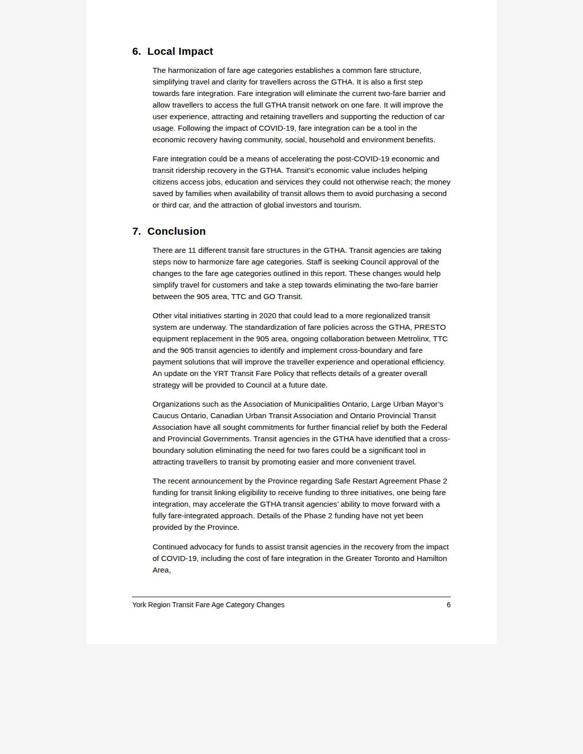6. Local Impact
The harmonization of fare age categories establishes a common fare structure, simplifying travel and clarity for travellers across the GTHA. It is also a first step towards fare integration. Fare integration will eliminate the current two-fare barrier and allow travellers to access the full GTHA transit network on one fare. It will improve the user experience, attracting and retaining travellers and supporting the reduction of car usage. Following the impact of COVID-19, fare integration can be a tool in the economic recovery having community, social, household and environment benefits.
Fare integration could be a means of accelerating the post-COVID-19 economic and transit ridership recovery in the GTHA. Transit’s economic value includes helping citizens access jobs, education and services they could not otherwise reach; the money saved by families when availability of transit allows them to avoid purchasing a second or third car, and the attraction of global investors and tourism.
7. Conclusion
There are 11 different transit fare structures in the GTHA. Transit agencies are taking steps now to harmonize fare age categories. Staff is seeking Council approval of the changes to the fare age categories outlined in this report. These changes would help simplify travel for customers and take a step towards eliminating the two-fare barrier between the 905 area, TTC and GO Transit.
Other vital initiatives starting in 2020 that could lead to a more regionalized transit system are underway. The standardization of fare policies across the GTHA, PRESTO equipment replacement in the 905 area, ongoing collaboration between Metrolinx, TTC and the 905 transit agencies to identify and implement cross-boundary and fare payment solutions that will improve the traveller experience and operational efficiency. An update on the YRT Transit Fare Policy that reflects details of a greater overall strategy will be provided to Council at a future date.
Organizations such as the Association of Municipalities Ontario, Large Urban Mayor’s Caucus Ontario, Canadian Urban Transit Association and Ontario Provincial Transit Association have all sought commitments for further financial relief by both the Federal and Provincial Governments. Transit agencies in the GTHA have identified that a cross-boundary solution eliminating the need for two fares could be a significant tool in attracting travellers to transit by promoting easier and more convenient travel.
The recent announcement by the Province regarding Safe Restart Agreement Phase 2 funding for transit linking eligibility to receive funding to three initiatives, one being fare integration, may accelerate the GTHA transit agencies’ ability to move forward with a fully fare-integrated approach. Details of the Phase 2 funding have not yet been provided by the Province.
Continued advocacy for funds to assist transit agencies in the recovery from the impact of COVID-19, including the cost of fare integration in the Greater Toronto and Hamilton Area,
York Region Transit Fare Age Category Changes 6